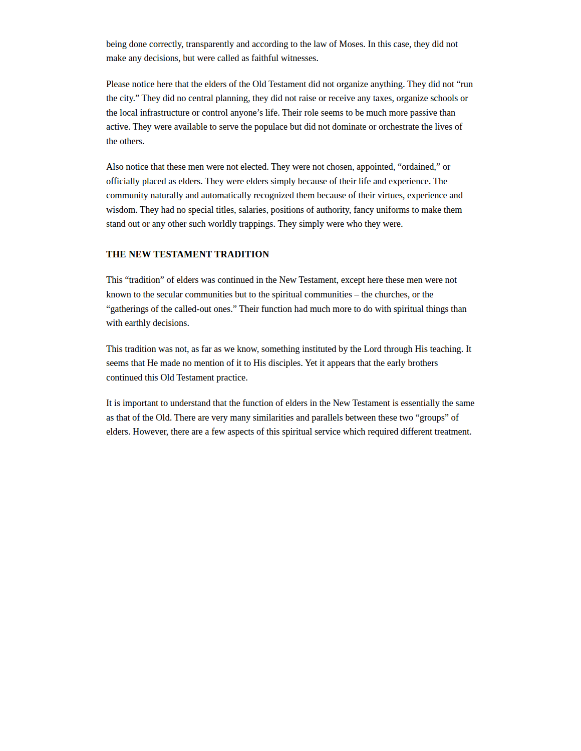being done correctly, transparently and according to the law of Moses. In this case, they did not make any decisions, but were called as faithful witnesses.
Please notice here that the elders of the Old Testament did not organize anything. They did not “run the city.” They did no central planning, they did not raise or receive any taxes, organize schools or the local infrastructure or control anyone’s life. Their role seems to be much more passive than active. They were available to serve the populace but did not dominate or orchestrate the lives of the others.
Also notice that these men were not elected. They were not chosen, appointed, “ordained,” or officially placed as elders. They were elders simply because of their life and experience. The community naturally and automatically recognized them because of their virtues, experience and wisdom. They had no special titles, salaries, positions of authority, fancy uniforms to make them stand out or any other such worldly trappings. They simply were who they were.
THE NEW TESTAMENT TRADITION
This “tradition” of elders was continued in the New Testament, except here these men were not known to the secular communities but to the spiritual communities – the churches, or the “gatherings of the called-out ones.” Their function had much more to do with spiritual things than with earthly decisions.
This tradition was not, as far as we know, something instituted by the Lord through His teaching. It seems that He made no mention of it to His disciples. Yet it appears that the early brothers continued this Old Testament practice.
It is important to understand that the function of elders in the New Testament is essentially the same as that of the Old. There are very many similarities and parallels between these two “groups” of elders. However, there are a few aspects of this spiritual service which required different treatment.